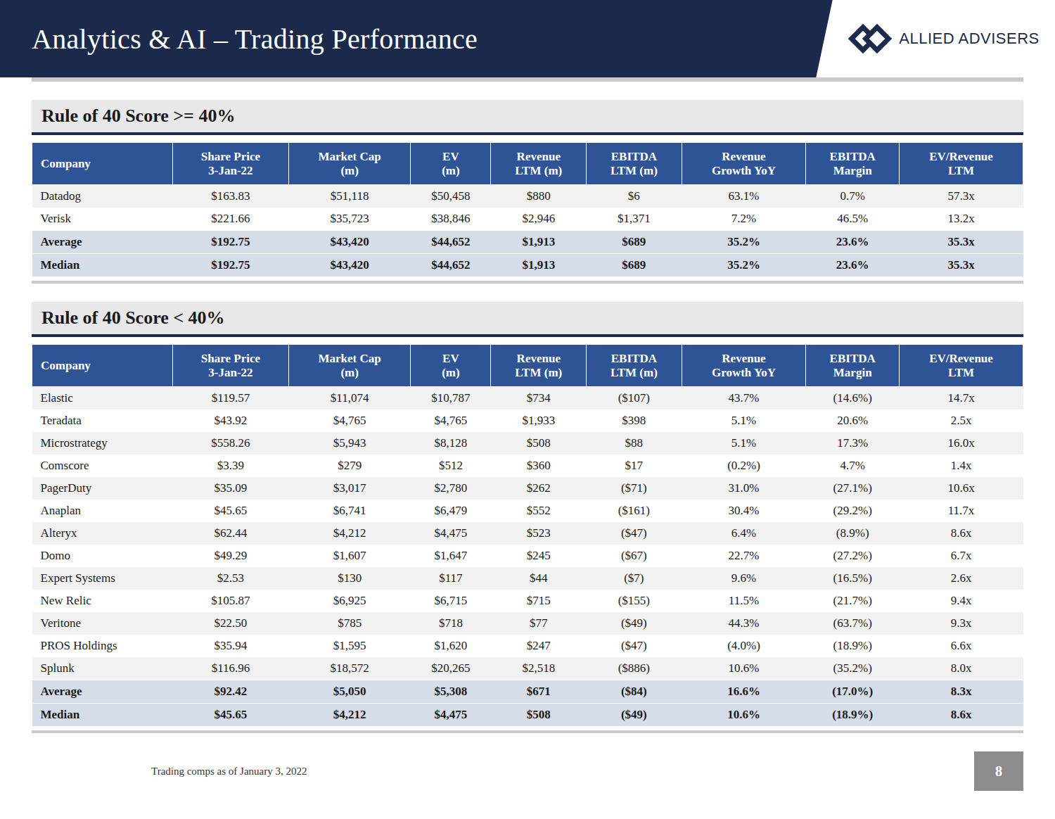Analytics & AI – Trading Performance
ALLIED ADVISERS
Rule of 40 Score >= 40%
| Company | Share Price 3-Jan-22 | Market Cap (m) | EV (m) | Revenue LTM (m) | EBITDA LTM (m) | Revenue Growth YoY | EBITDA Margin | EV/Revenue LTM |
| --- | --- | --- | --- | --- | --- | --- | --- | --- |
| Datadog | $163.83 | $51,118 | $50,458 | $880 | $6 | 63.1% | 0.7% | 57.3x |
| Verisk | $221.66 | $35,723 | $38,846 | $2,946 | $1,371 | 7.2% | 46.5% | 13.2x |
| Average | $192.75 | $43,420 | $44,652 | $1,913 | $689 | 35.2% | 23.6% | 35.3x |
| Median | $192.75 | $43,420 | $44,652 | $1,913 | $689 | 35.2% | 23.6% | 35.3x |
Rule of 40 Score < 40%
| Company | Share Price 3-Jan-22 | Market Cap (m) | EV (m) | Revenue LTM (m) | EBITDA LTM (m) | Revenue Growth YoY | EBITDA Margin | EV/Revenue LTM |
| --- | --- | --- | --- | --- | --- | --- | --- | --- |
| Elastic | $119.57 | $11,074 | $10,787 | $734 | ($107) | 43.7% | (14.6%) | 14.7x |
| Teradata | $43.92 | $4,765 | $4,765 | $1,933 | $398 | 5.1% | 20.6% | 2.5x |
| Microstrategy | $558.26 | $5,943 | $8,128 | $508 | $88 | 5.1% | 17.3% | 16.0x |
| Comscore | $3.39 | $279 | $512 | $360 | $17 | (0.2%) | 4.7% | 1.4x |
| PagerDuty | $35.09 | $3,017 | $2,780 | $262 | ($71) | 31.0% | (27.1%) | 10.6x |
| Anaplan | $45.65 | $6,741 | $6,479 | $552 | ($161) | 30.4% | (29.2%) | 11.7x |
| Alteryx | $62.44 | $4,212 | $4,475 | $523 | ($47) | 6.4% | (8.9%) | 8.6x |
| Domo | $49.29 | $1,607 | $1,647 | $245 | ($67) | 22.7% | (27.2%) | 6.7x |
| Expert Systems | $2.53 | $130 | $117 | $44 | ($7) | 9.6% | (16.5%) | 2.6x |
| New Relic | $105.87 | $6,925 | $6,715 | $715 | ($155) | 11.5% | (21.7%) | 9.4x |
| Veritone | $22.50 | $785 | $718 | $77 | ($49) | 44.3% | (63.7%) | 9.3x |
| PROS Holdings | $35.94 | $1,595 | $1,620 | $247 | ($47) | (4.0%) | (18.9%) | 6.6x |
| Splunk | $116.96 | $18,572 | $20,265 | $2,518 | ($886) | 10.6% | (35.2%) | 8.0x |
| Average | $92.42 | $5,050 | $5,308 | $671 | ($84) | 16.6% | (17.0%) | 8.3x |
| Median | $45.65 | $4,212 | $4,475 | $508 | ($49) | 10.6% | (18.9%) | 8.6x |
Trading comps as of January 3, 2022
8